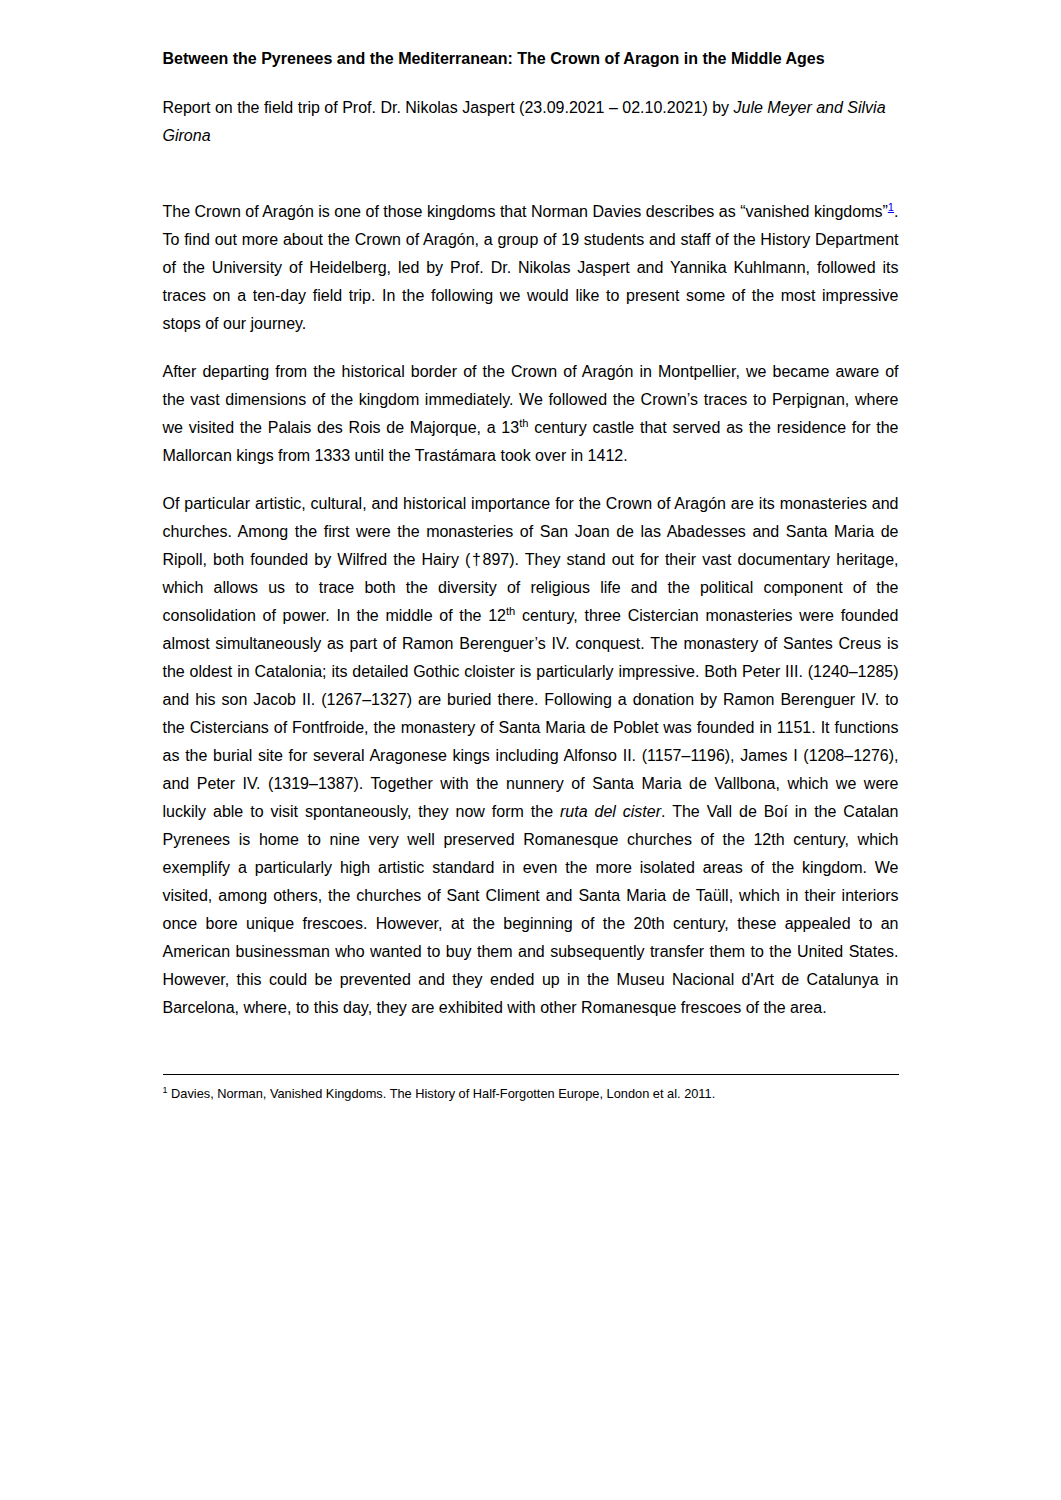Between the Pyrenees and the Mediterranean: The Crown of Aragon in the Middle Ages
Report on the field trip of Prof. Dr. Nikolas Jaspert (23.09.2021 – 02.10.2021) by Jule Meyer and Silvia Girona
The Crown of Aragón is one of those kingdoms that Norman Davies describes as “vanished kingdoms”1. To find out more about the Crown of Aragón, a group of 19 students and staff of the History Department of the University of Heidelberg, led by Prof. Dr. Nikolas Jaspert and Yannika Kuhlmann, followed its traces on a ten-day field trip. In the following we would like to present some of the most impressive stops of our journey.
After departing from the historical border of the Crown of Aragón in Montpellier, we became aware of the vast dimensions of the kingdom immediately. We followed the Crown’s traces to Perpignan, where we visited the Palais des Rois de Majorque, a 13th century castle that served as the residence for the Mallorcan kings from 1333 until the Trastámara took over in 1412.
Of particular artistic, cultural, and historical importance for the Crown of Aragón are its monasteries and churches. Among the first were the monasteries of San Joan de las Abadesses and Santa Maria de Ripoll, both founded by Wilfred the Hairy (†897). They stand out for their vast documentary heritage, which allows us to trace both the diversity of religious life and the political component of the consolidation of power. In the middle of the 12th century, three Cistercian monasteries were founded almost simultaneously as part of Ramon Berenguer’s IV. conquest. The monastery of Santes Creus is the oldest in Catalonia; its detailed Gothic cloister is particularly impressive. Both Peter III. (1240–1285) and his son Jacob II. (1267–1327) are buried there. Following a donation by Ramon Berenguer IV. to the Cistercians of Fontfroide, the monastery of Santa Maria de Poblet was founded in 1151. It functions as the burial site for several Aragonese kings including Alfonso II. (1157–1196), James I (1208–1276), and Peter IV. (1319–1387). Together with the nunnery of Santa Maria de Vallbona, which we were luckily able to visit spontaneously, they now form the ruta del cister. The Vall de Boí in the Catalan Pyrenees is home to nine very well preserved Romanesque churches of the 12th century, which exemplify a particularly high artistic standard in even the more isolated areas of the kingdom. We visited, among others, the churches of Sant Climent and Santa Maria de Taüll, which in their interiors once bore unique frescoes. However, at the beginning of the 20th century, these appealed to an American businessman who wanted to buy them and subsequently transfer them to the United States. However, this could be prevented and they ended up in the Museu Nacional d'Art de Catalunya in Barcelona, where, to this day, they are exhibited with other Romanesque frescoes of the area.
1 Davies, Norman, Vanished Kingdoms. The History of Half-Forgotten Europe, London et al. 2011.